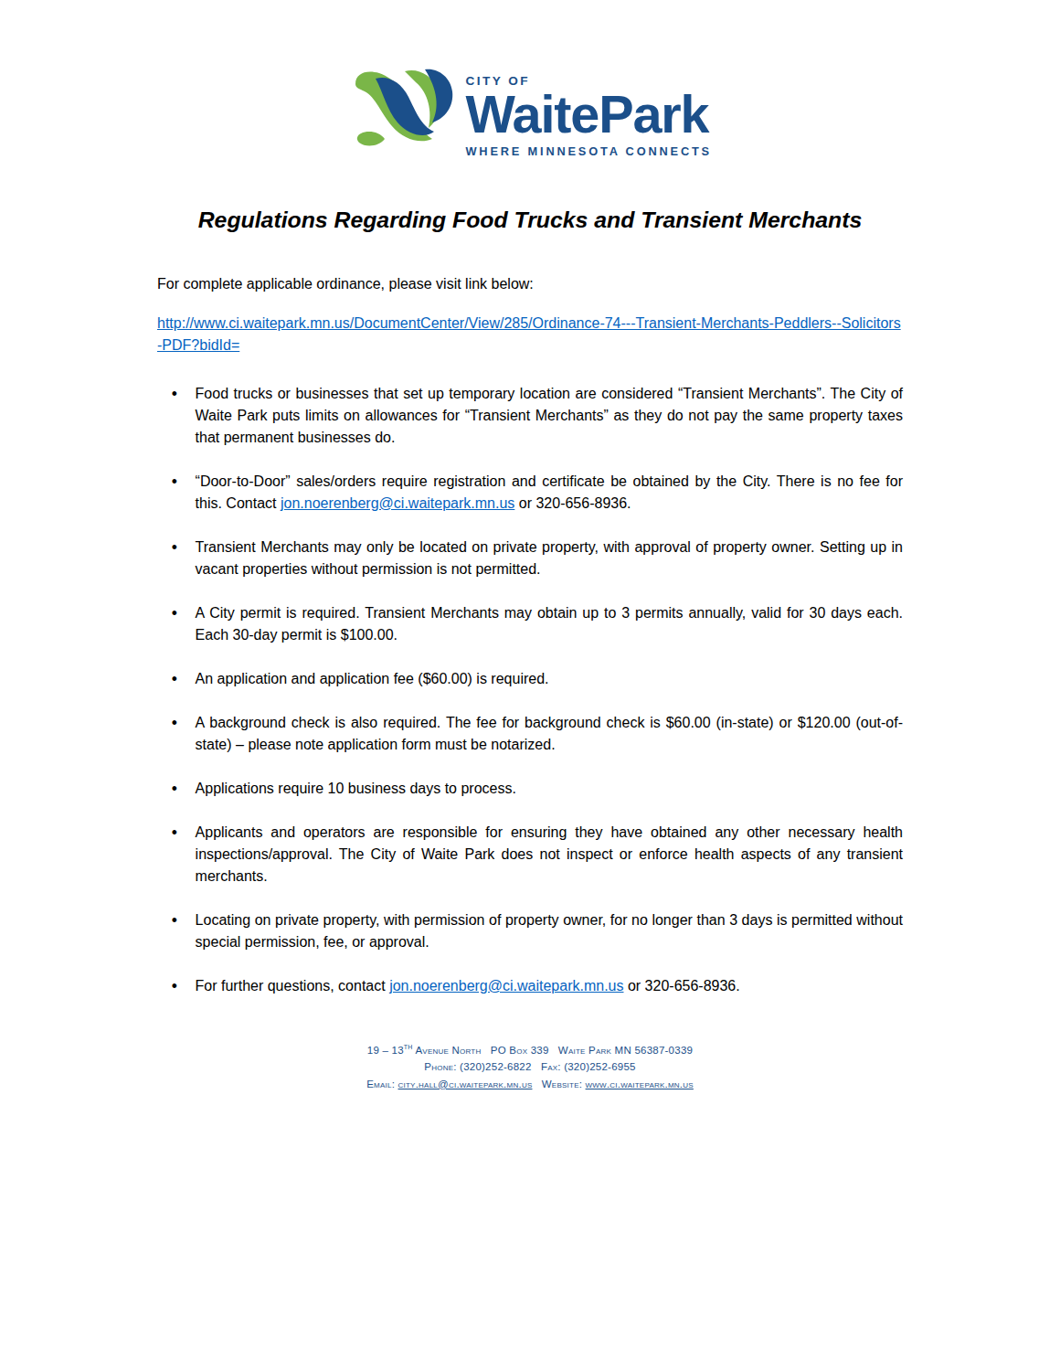City of
Waite Park
Where Minnesota Connects
Regulations Regarding Food Trucks and Transient Merchants
For complete applicable ordinance, please visit link below:
http://www.ci.waitepark.mn.us/DocumentCenter/View/285/Ordinance-74---Transient-Merchants-Peddlers--Solicitors-PDF?bidId=
Food trucks or businesses that set up temporary location are considered “Transient Merchants”. The City of Waite Park puts limits on allowances for “Transient Merchants” as they do not pay the same property taxes that permanent businesses do.
“Door-to-Door” sales/orders require registration and certificate be obtained by the City. There is no fee for this. Contact jon.noerenberg@ci.waitepark.mn.us or 320-656-8936.
Transient Merchants may only be located on private property, with approval of property owner. Setting up in vacant properties without permission is not permitted.
A City permit is required. Transient Merchants may obtain up to 3 permits annually, valid for 30 days each. Each 30-day permit is $100.00.
An application and application fee ($60.00) is required.
A background check is also required. The fee for background check is $60.00 (in-state) or $120.00 (out-of-state) – please note application form must be notarized.
Applications require 10 business days to process.
Applicants and operators are responsible for ensuring they have obtained any other necessary health inspections/approval. The City of Waite Park does not inspect or enforce health aspects of any transient merchants.
Locating on private property, with permission of property owner, for no longer than 3 days is permitted without special permission, fee, or approval.
For further questions, contact jon.noerenberg@ci.waitepark.mn.us or 320-656-8936.
19 – 13th Avenue North PO Box 339 Waite Park MN 56387-0339
Phone: (320)252-6822 Fax: (320)252-6955
Email: city.hall@ci.waitepark.mn.us Website: www.ci.waitepark.mn.us